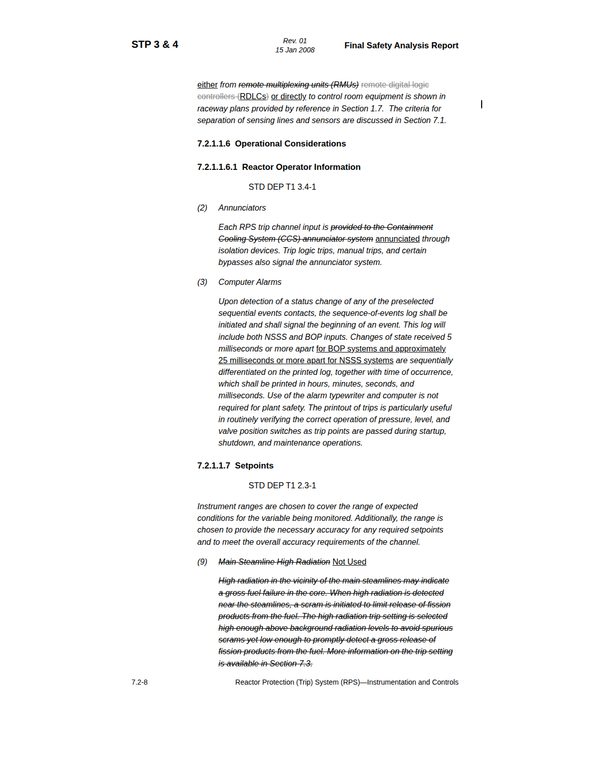Rev. 01
15 Jan 2008
STP 3 & 4
Final Safety Analysis Report
either from remote multiplexing units (RMUs) remote digital logic controllers (RDLCs) or directly to control room equipment is shown in raceway plans provided by reference in Section 1.7. The criteria for separation of sensing lines and sensors are discussed in Section 7.1.
7.2.1.1.6 Operational Considerations
7.2.1.1.6.1 Reactor Operator Information
STD DEP T1 3.4-1
(2)
Annunciators
Each RPS trip channel input is provided to the Containment Cooling System (CCS) annunciator system annunciated through isolation devices. Trip logic trips, manual trips, and certain bypasses also signal the annunciator system.
(3)
Computer Alarms
Upon detection of a status change of any of the preselected sequential events contacts, the sequence-of-events log shall be initiated and shall signal the beginning of an event. This log will include both NSSS and BOP inputs. Changes of state received 5 milliseconds or more apart for BOP systems and approximately 25 milliseconds or more apart for NSSS systems are sequentially differentiated on the printed log, together with time of occurrence, which shall be printed in hours, minutes, seconds, and milliseconds. Use of the alarm typewriter and computer is not required for plant safety. The printout of trips is particularly useful in routinely verifying the correct operation of pressure, level, and valve position switches as trip points are passed during startup, shutdown, and maintenance operations.
7.2.1.1.7 Setpoints
STD DEP T1 2.3-1
Instrument ranges are chosen to cover the range of expected conditions for the variable being monitored. Additionally, the range is chosen to provide the necessary accuracy for any required setpoints and to meet the overall accuracy requirements of the channel.
(9)
Main Steamline High Radiation Not Used
High radiation in the vicinity of the main steamlines may indicate a gross fuel failure in the core. When high radiation is detected near the steamlines, a scram is initiated to limit release of fission products from the fuel. The high radiation trip setting is selected high enough above background radiation levels to avoid spurious scrams yet low enough to promptly detect a gross release of fission products from the fuel. More information on the trip setting is available in Section 7.3.
7.2-8
Reactor Protection (Trip) System (RPS)—Instrumentation and Controls